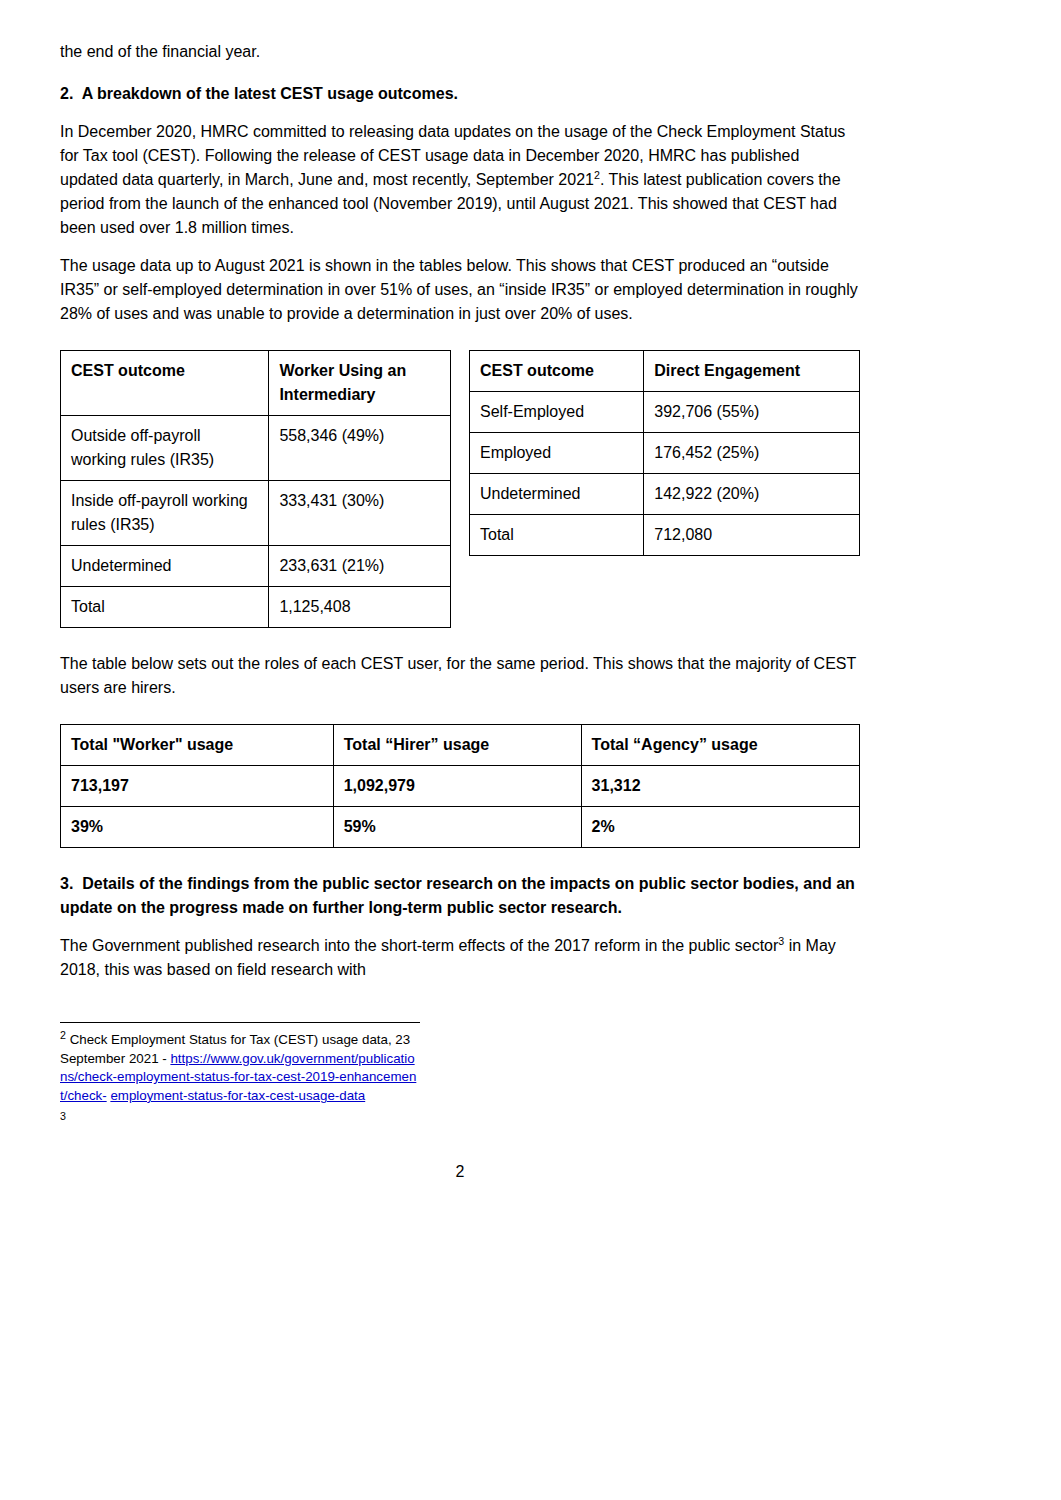the end of the financial year.
2. A breakdown of the latest CEST usage outcomes.
In December 2020, HMRC committed to releasing data updates on the usage of the Check Employment Status for Tax tool (CEST). Following the release of CEST usage data in December 2020, HMRC has published updated data quarterly, in March, June and, most recently, September 20212. This latest publication covers the period from the launch of the enhanced tool (November 2019), until August 2021. This showed that CEST had been used over 1.8 million times.
The usage data up to August 2021 is shown in the tables below. This shows that CEST produced an “outside IR35” or self-employed determination in over 51% of uses, an “inside IR35” or employed determination in roughly 28% of uses and was unable to provide a determination in just over 20% of uses.
| CEST outcome | Worker Using an Intermediary |
| --- | --- |
| Outside off-payroll working rules (IR35) | 558,346 (49%) |
| Inside off-payroll working rules (IR35) | 333,431 (30%) |
| Undetermined | 233,631 (21%) |
| Total | 1,125,408 |
| CEST outcome | Direct Engagement |
| --- | --- |
| Self-Employed | 392,706 (55%) |
| Employed | 176,452 (25%) |
| Undetermined | 142,922 (20%) |
| Total | 712,080 |
The table below sets out the roles of each CEST user, for the same period. This shows that the majority of CEST users are hirers.
| Total "Worker" usage | Total “Hirer” usage | Total “Agency” usage |
| --- | --- | --- |
| 713,197 | 1,092,979 | 31,312 |
| 39% | 59% | 2% |
3. Details of the findings from the public sector research on the impacts on public sector bodies, and an update on the progress made on further long-term public sector research.
The Government published research into the short-term effects of the 2017 reform in the public sector3 in May 2018, this was based on field research with
2 Check Employment Status for Tax (CEST) usage data, 23 September 2021 - https://www.gov.uk/government/publications/check-employment-status-for-tax-cest-2019-enhancement/check- employment-status-for-tax-cest-usage-data
3
2